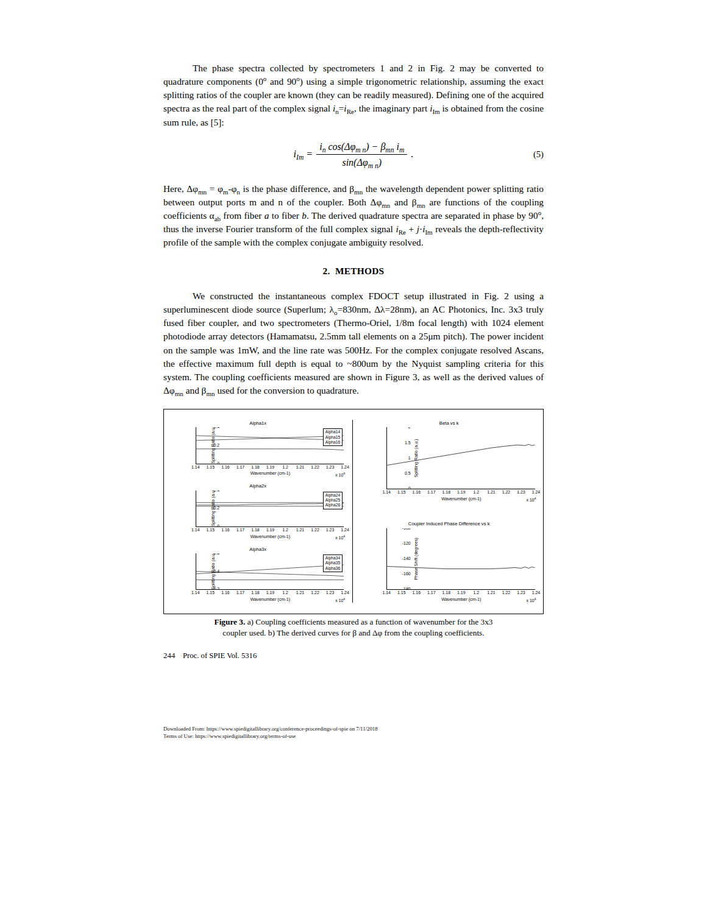The phase spectra collected by spectrometers 1 and 2 in Fig. 2 may be converted to quadrature components (0o and 90o) using a simple trigonometric relationship, assuming the exact splitting ratios of the coupler are known (they can be readily measured). Defining one of the acquired spectra as the real part of the complex signal in=iRe, the imaginary part iIm is obtained from the cosine sum rule, as [5]:
iIm = in cos(Δφm n) − βmn im sin(Δφm n) .
(5)
Here, Δφmn = φm-φn is the phase difference, and βmn the wavelength dependent power splitting ratio between output ports m and n of the coupler. Both Δφmn and βmn are functions of the coupling coefficients αab from fiber a to fiber b. The derived quadrature spectra are separated in phase by 90o, thus the inverse Fourier transform of the full complex signal iRe + j·iIm reveals the depth-reflectivity profile of the sample with the complex conjugate ambiguity resolved.
2. METHODS
We constructed the instantaneous complex FDOCT setup illustrated in Fig. 2 using a superluminescent diode source (Superlum; λo=830nm, Δλ=28nm), an AC Photonics, Inc. 3x3 truly fused fiber coupler, and two spectrometers (Thermo-Oriel, 1/8m focal length) with 1024 element photodiode array detectors (Hamamatsu, 2.5mm tall elements on a 25μm pitch). The power incident on the sample was 1mW, and the line rate was 500Hz. For the complex conjugate resolved Ascans, the effective maximum full depth is equal to ~800um by the Nyquist sampling criteria for this system. The coupling coefficients measured are shown in Figure 3, as well as the derived values of Δφmn and βmn used for the conversion to quadrature.
Alpha1x
Splitting Ratio (a.u.)
0.4 0.2 0
Alpha14
Alpha15
Alpha16
1.14 1.15 1.16 1.17 1.18 1.19 1.2 1.21 1.22 1.23 1.24
Wavenumber (cm-1)
x 104
Alpha2x
Splitting Ratio (a.u.)
0.4 0.2 0
Alpha24
Alpha25
Alpha26
1.14 1.15 1.16 1.17 1.18 1.19 1.2 1.21 1.22 1.23 1.24
Wavenumber (cm-1)
x 104
Alpha3x
Splitting Ratio (a.u.)
0.6 0.4 0.2
Alpha34
Alpha35
Alpha36
1.14 1.15 1.16 1.17 1.18 1.19 1.2 1.21 1.22 1.23 1.24
Wavenumber (cm-1)
x 104
Beta vs k
Splitting Ratio (a.u.)
2 1.5 1 0.5 0
1.14 1.15 1.16 1.17 1.18 1.19 1.2 1.21 1.22 1.23 1.24
Wavenumber (cm-1)
x 104
Coupler Induced Phase Difference vs k
Phase Shift (degrees)
-100 -120 -140 -160 -180
1.14 1.15 1.16 1.17 1.18 1.19 1.2 1.21 1.22 1.23 1.24
Wavenumber (cm-1)
x 104
Figure 3. a) Coupling coefficients measured as a function of wavenumber for the 3x3 coupler used. b) The derived curves for β and Δφ from the coupling coefficients.
244 Proc. of SPIE Vol. 5316
Downloaded From: https://www.spiedigitallibrary.org/conference-proceedings-of-spie on 7/11/2018
Terms of Use: https://www.spiedigitallibrary.org/terms-of-use